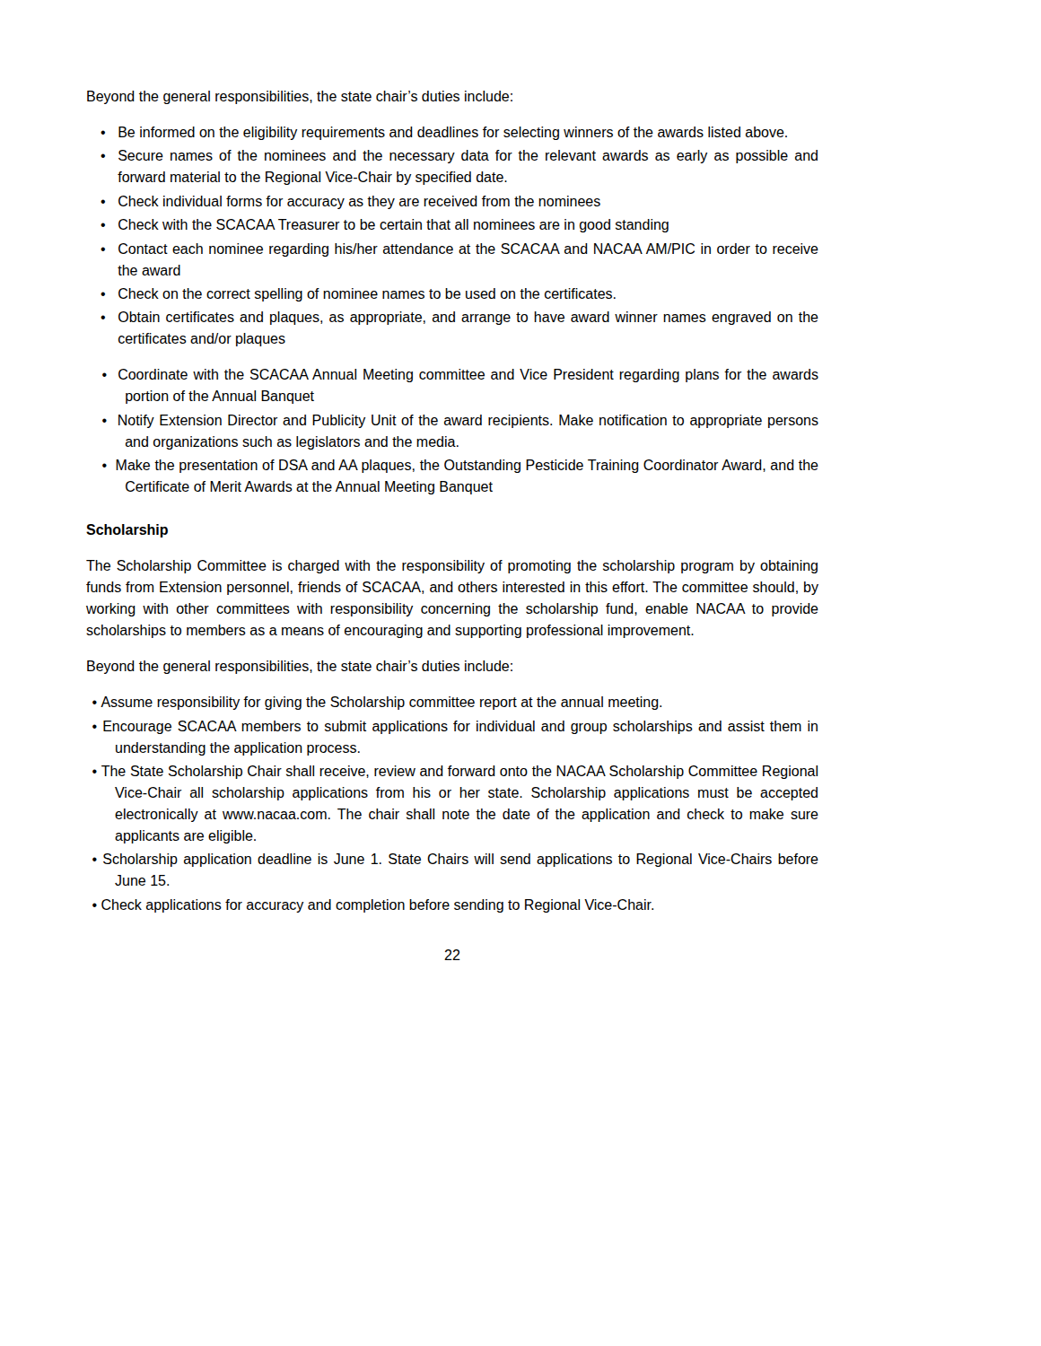Beyond the general responsibilities, the state chair’s duties include:
Be informed on the eligibility requirements and deadlines for selecting winners of the awards listed above.
Secure names of the nominees and the necessary data for the relevant awards as early as possible and forward material to the Regional Vice-Chair by specified date.
Check individual forms for accuracy as they are received from the nominees
Check with the SCACAA Treasurer to be certain that all nominees are in good standing
Contact each nominee regarding his/her attendance at the SCACAA and NACAA AM/PIC in order to receive the award
Check on the correct spelling of nominee names to be used on the certificates.
Obtain certificates and plaques, as appropriate, and arrange to have award winner names engraved on the certificates and/or plaques
• Coordinate with the SCACAA Annual Meeting committee and Vice President regarding plans for the awards portion of the Annual Banquet
• Notify Extension Director and Publicity Unit of the award recipients. Make notification to appropriate persons and organizations such as legislators and the media.
• Make the presentation of DSA and AA plaques, the Outstanding Pesticide Training Coordinator Award, and the Certificate of Merit Awards at the Annual Meeting Banquet
Scholarship
The Scholarship Committee is charged with the responsibility of promoting the scholarship program by obtaining funds from Extension personnel, friends of SCACAA, and others interested in this effort. The committee should, by working with other committees with responsibility concerning the scholarship fund, enable NACAA to provide scholarships to members as a means of encouraging and supporting professional improvement.
Beyond the general responsibilities, the state chair’s duties include:
• Assume responsibility for giving the Scholarship committee report at the annual meeting.
• Encourage SCACAA members to submit applications for individual and group scholarships and assist them in understanding the application process.
• The State Scholarship Chair shall receive, review and forward onto the NACAA Scholarship Committee Regional Vice-Chair all scholarship applications from his or her state. Scholarship applications must be accepted electronically at www.nacaa.com. The chair shall note the date of the application and check to make sure applicants are eligible.
• Scholarship application deadline is June 1. State Chairs will send applications to Regional Vice-Chairs before June 15.
• Check applications for accuracy and completion before sending to Regional Vice-Chair.
22